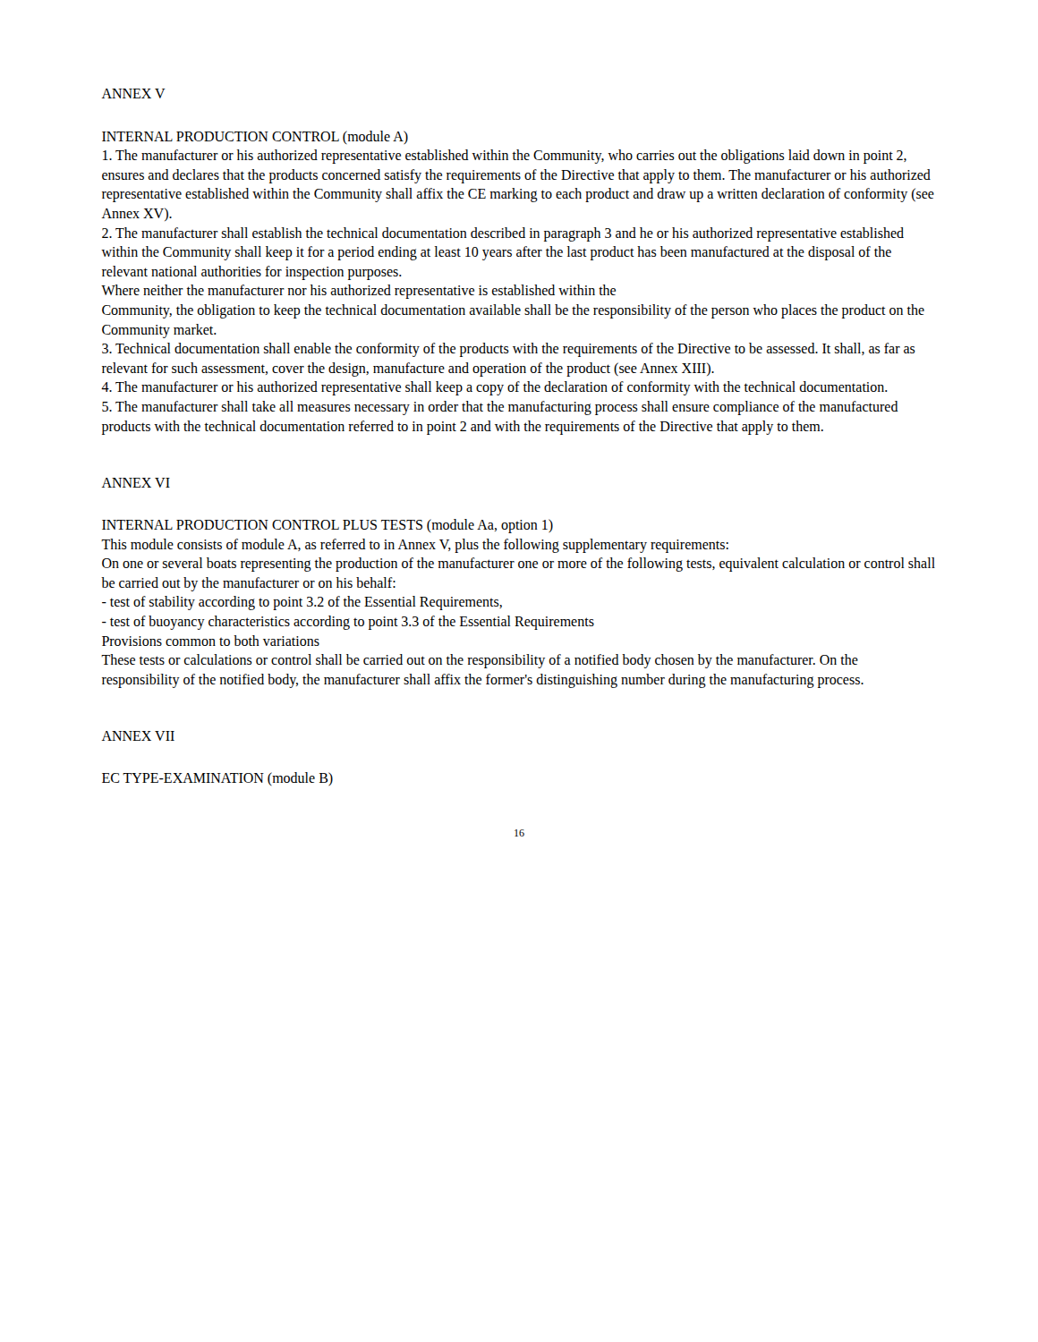ANNEX V
INTERNAL PRODUCTION CONTROL (module A)
1. The manufacturer or his authorized representative established within the Community, who carries out the obligations laid down in point 2, ensures and declares that the products concerned satisfy the requirements of the Directive that apply to them. The manufacturer or his authorized representative established within the Community shall affix the CE marking to each product and draw up a written declaration of conformity (see Annex XV).
2. The manufacturer shall establish the technical documentation described in paragraph 3 and he or his authorized representative established within the Community shall keep it for a period ending at least 10 years after the last product has been manufactured at the disposal of the relevant national authorities for inspection purposes.
Where neither the manufacturer nor his authorized representative is established within the
Community, the obligation to keep the technical documentation available shall be the responsibility of the person who places the product on the Community market.
3. Technical documentation shall enable the conformity of the products with the requirements of the Directive to be assessed. It shall, as far as relevant for such assessment, cover the design, manufacture and operation of the product (see Annex XIII).
4. The manufacturer or his authorized representative shall keep a copy of the declaration of conformity with the technical documentation.
5. The manufacturer shall take all measures necessary in order that the manufacturing process shall ensure compliance of the manufactured products with the technical documentation referred to in point 2 and with the requirements of the Directive that apply to them.
ANNEX VI
INTERNAL PRODUCTION CONTROL PLUS TESTS (module Aa, option 1)
This module consists of module A, as referred to in Annex V, plus the following supplementary requirements:
On one or several boats representing the production of the manufacturer one or more of the following tests, equivalent calculation or control shall be carried out by the manufacturer or on his behalf:
- test of stability according to point 3.2 of the Essential Requirements,
- test of buoyancy characteristics according to point 3.3 of the Essential Requirements
Provisions common to both variations
These tests or calculations or control shall be carried out on the responsibility of a notified body chosen by the manufacturer. On the responsibility of the notified body, the manufacturer shall affix the former's distinguishing number during the manufacturing process.
ANNEX VII
EC TYPE-EXAMINATION (module B)
16